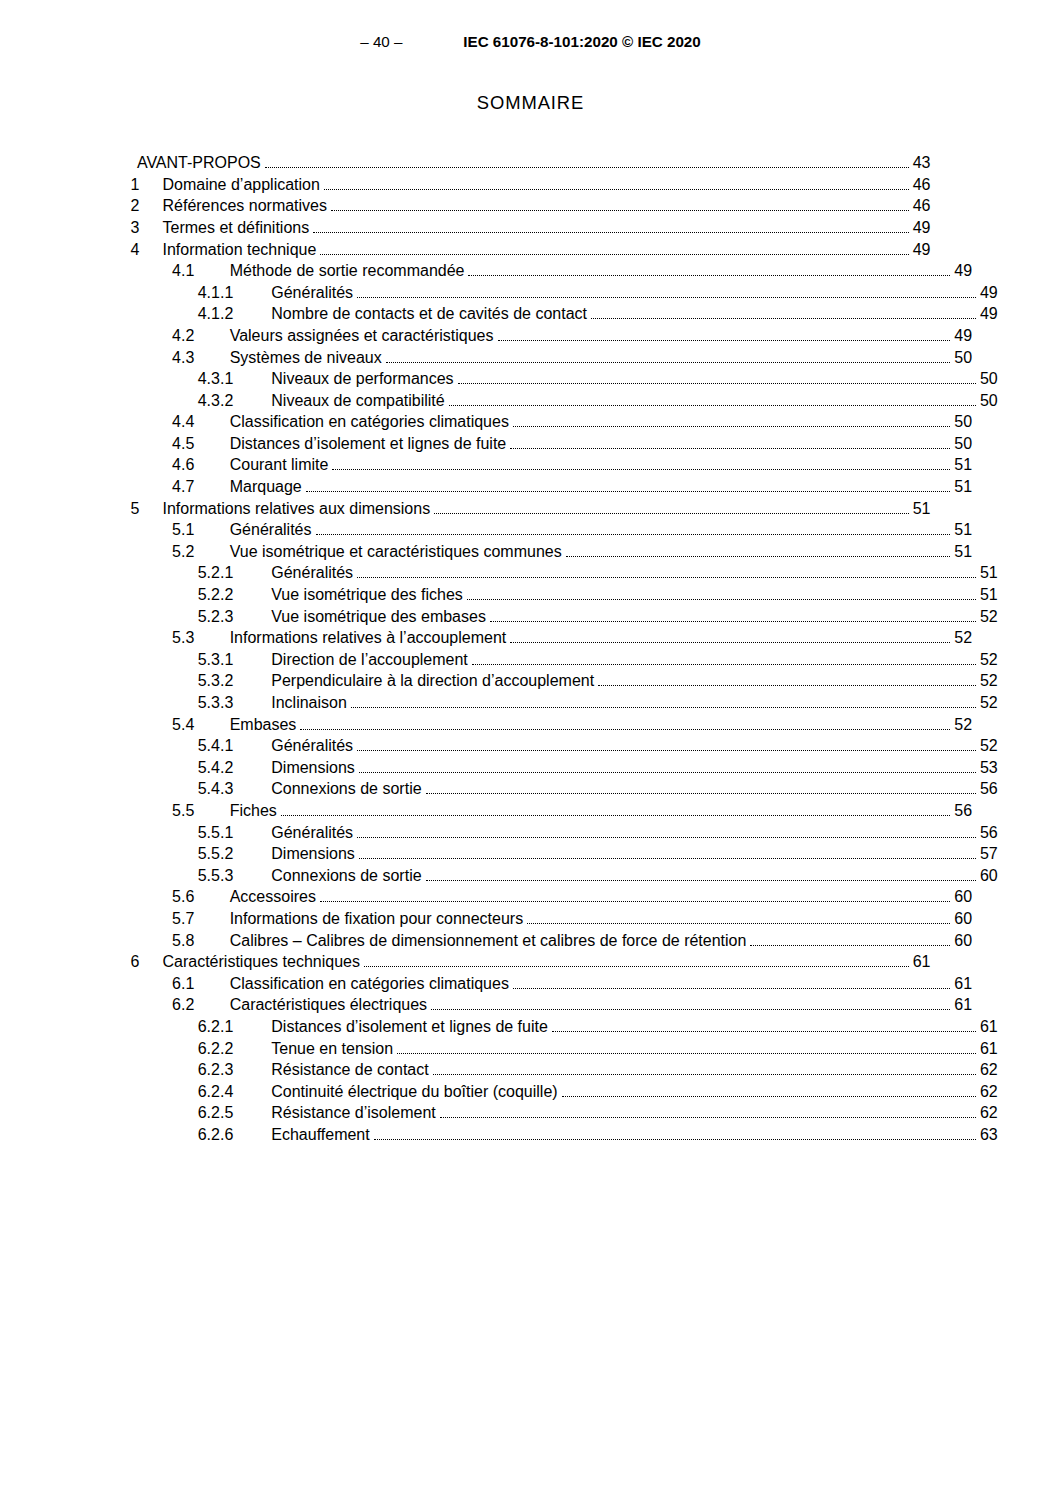– 40 – IEC 61076-8-101:2020 © IEC 2020
SOMMAIRE
AVANT-PROPOS 43
1 Domaine d’application 46
2 Références normatives 46
3 Termes et définitions 49
4 Information technique 49
4.1 Méthode de sortie recommandée 49
4.1.1 Généralités 49
4.1.2 Nombre de contacts et de cavités de contact 49
4.2 Valeurs assignées et caractéristiques 49
4.3 Systèmes de niveaux 50
4.3.1 Niveaux de performances 50
4.3.2 Niveaux de compatibilité 50
4.4 Classification en catégories climatiques 50
4.5 Distances d’isolement et lignes de fuite 50
4.6 Courant limite 51
4.7 Marquage 51
5 Informations relatives aux dimensions 51
5.1 Généralités 51
5.2 Vue isométrique et caractéristiques communes 51
5.2.1 Généralités 51
5.2.2 Vue isométrique des fiches 51
5.2.3 Vue isométrique des embases 52
5.3 Informations relatives à l’accouplement 52
5.3.1 Direction de l’accouplement 52
5.3.2 Perpendiculaire à la direction d’accouplement 52
5.3.3 Inclinaison 52
5.4 Embases 52
5.4.1 Généralités 52
5.4.2 Dimensions 53
5.4.3 Connexions de sortie 56
5.5 Fiches 56
5.5.1 Généralités 56
5.5.2 Dimensions 57
5.5.3 Connexions de sortie 60
5.6 Accessoires 60
5.7 Informations de fixation pour connecteurs 60
5.8 Calibres – Calibres de dimensionnement et calibres de force de rétention 60
6 Caractéristiques techniques 61
6.1 Classification en catégories climatiques 61
6.2 Caractéristiques électriques 61
6.2.1 Distances d’isolement et lignes de fuite 61
6.2.2 Tenue en tension 61
6.2.3 Résistance de contact 62
6.2.4 Continuité électrique du boîtier (coquille) 62
6.2.5 Résistance d’isolement 62
6.2.6 Echauffement 63